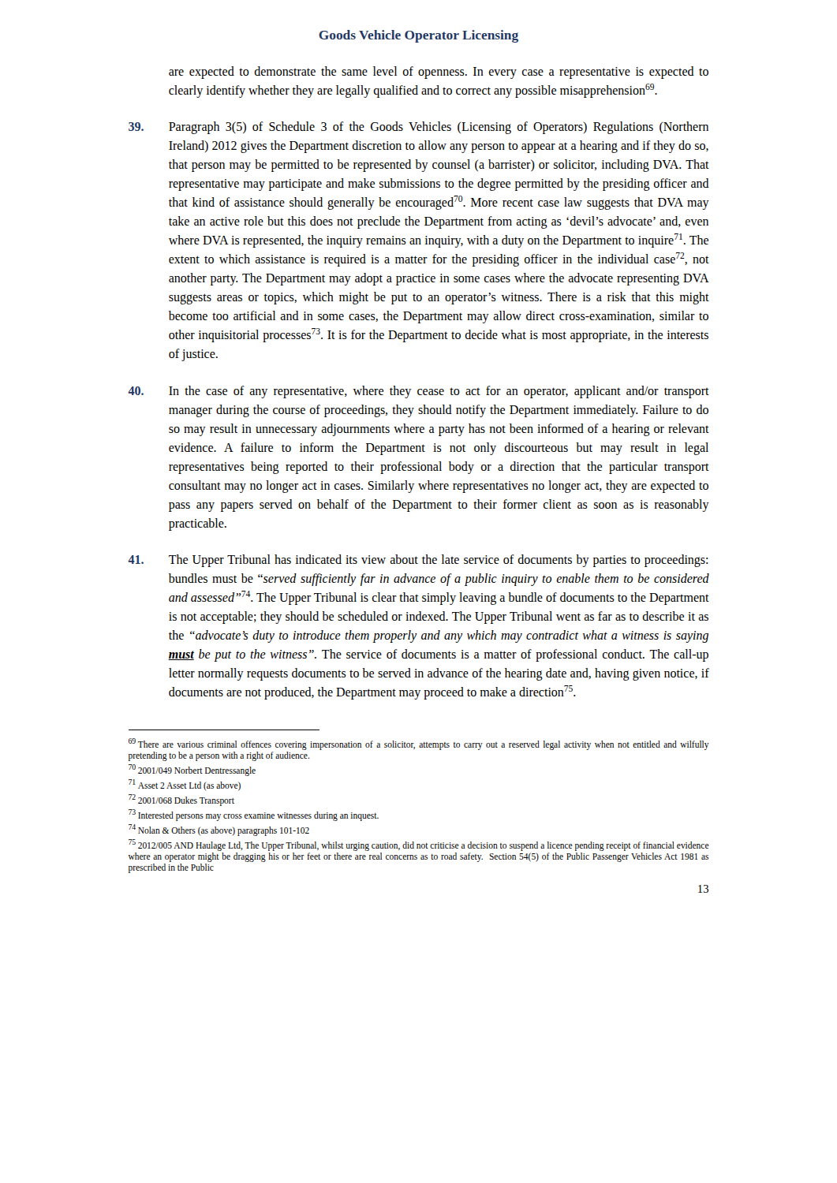Goods Vehicle Operator Licensing
are expected to demonstrate the same level of openness. In every case a representative is expected to clearly identify whether they are legally qualified and to correct any possible misapprehension69.
39. Paragraph 3(5) of Schedule 3 of the Goods Vehicles (Licensing of Operators) Regulations (Northern Ireland) 2012 gives the Department discretion to allow any person to appear at a hearing and if they do so, that person may be permitted to be represented by counsel (a barrister) or solicitor, including DVA. That representative may participate and make submissions to the degree permitted by the presiding officer and that kind of assistance should generally be encouraged70. More recent case law suggests that DVA may take an active role but this does not preclude the Department from acting as ‘devil’s advocate’ and, even where DVA is represented, the inquiry remains an inquiry, with a duty on the Department to inquire71. The extent to which assistance is required is a matter for the presiding officer in the individual case72, not another party. The Department may adopt a practice in some cases where the advocate representing DVA suggests areas or topics, which might be put to an operator’s witness. There is a risk that this might become too artificial and in some cases, the Department may allow direct cross-examination, similar to other inquisitorial processes73. It is for the Department to decide what is most appropriate, in the interests of justice.
40. In the case of any representative, where they cease to act for an operator, applicant and/or transport manager during the course of proceedings, they should notify the Department immediately. Failure to do so may result in unnecessary adjournments where a party has not been informed of a hearing or relevant evidence. A failure to inform the Department is not only discourteous but may result in legal representatives being reported to their professional body or a direction that the particular transport consultant may no longer act in cases. Similarly where representatives no longer act, they are expected to pass any papers served on behalf of the Department to their former client as soon as is reasonably practicable.
41. The Upper Tribunal has indicated its view about the late service of documents by parties to proceedings: bundles must be “served sufficiently far in advance of a public inquiry to enable them to be considered and assessed”74. The Upper Tribunal is clear that simply leaving a bundle of documents to the Department is not acceptable; they should be scheduled or indexed. The Upper Tribunal went as far as to describe it as the “advocate’s duty to introduce them properly and any which may contradict what a witness is saying must be put to the witness”. The service of documents is a matter of professional conduct. The call-up letter normally requests documents to be served in advance of the hearing date and, having given notice, if documents are not produced, the Department may proceed to make a direction75.
69 There are various criminal offences covering impersonation of a solicitor, attempts to carry out a reserved legal activity when not entitled and wilfully pretending to be a person with a right of audience.
702001/049 Norbert Dentressangle
71 Asset 2 Asset Ltd (as above)
722001/068 Dukes Transport
73 Interested persons may cross examine witnesses during an inquest.
74 Nolan & Others (as above) paragraphs 101-102
752012/005 AND Haulage Ltd, The Upper Tribunal, whilst urging caution, did not criticise a decision to suspend a licence pending receipt of financial evidence where an operator might be dragging his or her feet or there are real concerns as to road safety. Section 54(5) of the Public Passenger Vehicles Act 1981 as prescribed in the Public
13